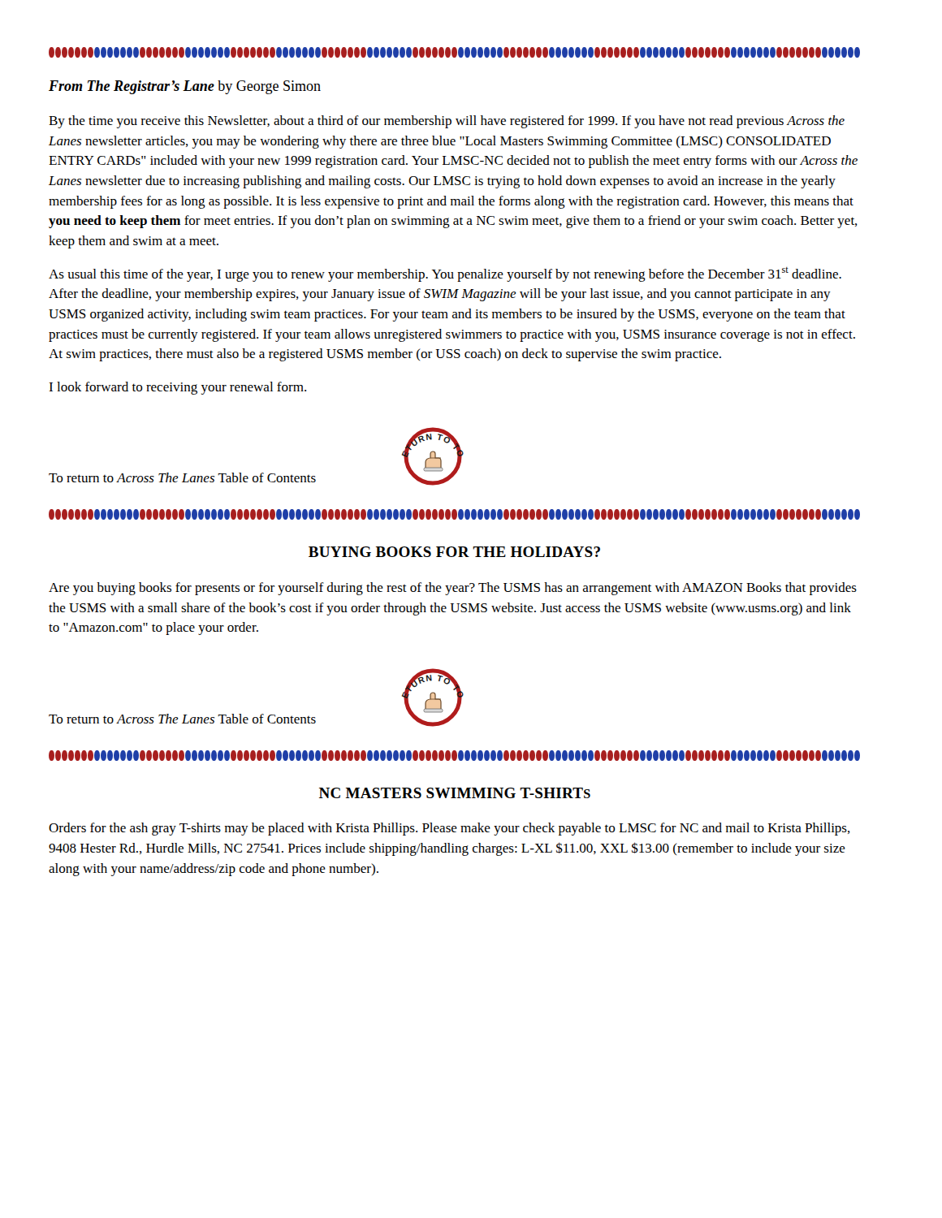From The Registrar’s Lane by George Simon
By the time you receive this Newsletter, about a third of our membership will have registered for 1999. If you have not read previous Across the Lanes newsletter articles, you may be wondering why there are three blue "Local Masters Swimming Committee (LMSC) CONSOLIDATED ENTRY CARDs" included with your new 1999 registration card. Your LMSC-NC decided not to publish the meet entry forms with our Across the Lanes newsletter due to increasing publishing and mailing costs. Our LMSC is trying to hold down expenses to avoid an increase in the yearly membership fees for as long as possible. It is less expensive to print and mail the forms along with the registration card. However, this means that you need to keep them for meet entries. If you don’t plan on swimming at a NC swim meet, give them to a friend or your swim coach. Better yet, keep them and swim at a meet.
As usual this time of the year, I urge you to renew your membership. You penalize yourself by not renewing before the December 31st deadline. After the deadline, your membership expires, your January issue of SWIM Magazine will be your last issue, and you cannot participate in any USMS organized activity, including swim team practices. For your team and its members to be insured by the USMS, everyone on the team that practices must be currently registered. If your team allows unregistered swimmers to practice with you, USMS insurance coverage is not in effect. At swim practices, there must also be a registered USMS member (or USS coach) on deck to supervise the swim practice.
I look forward to receiving your renewal form.
RETURN TO TOP
To return to Across The Lanes Table of Contents
BUYING BOOKS FOR THE HOLIDAYS?
Are you buying books for presents or for yourself during the rest of the year? The USMS has an arrangement with AMAZON Books that provides the USMS with a small share of the book’s cost if you order through the USMS website. Just access the USMS website (www.usms.org) and link to "Amazon.com" to place your order.
RETURN TO TOP
To return to Across The Lanes Table of Contents
NC MASTERS SWIMMING T-SHIRTS
Orders for the ash gray T-shirts may be placed with Krista Phillips. Please make your check payable to LMSC for NC and mail to Krista Phillips, 9408 Hester Rd., Hurdle Mills, NC 27541. Prices include shipping/handling charges: L-XL $11.00, XXL $13.00 (remember to include your size along with your name/address/zip code and phone number).